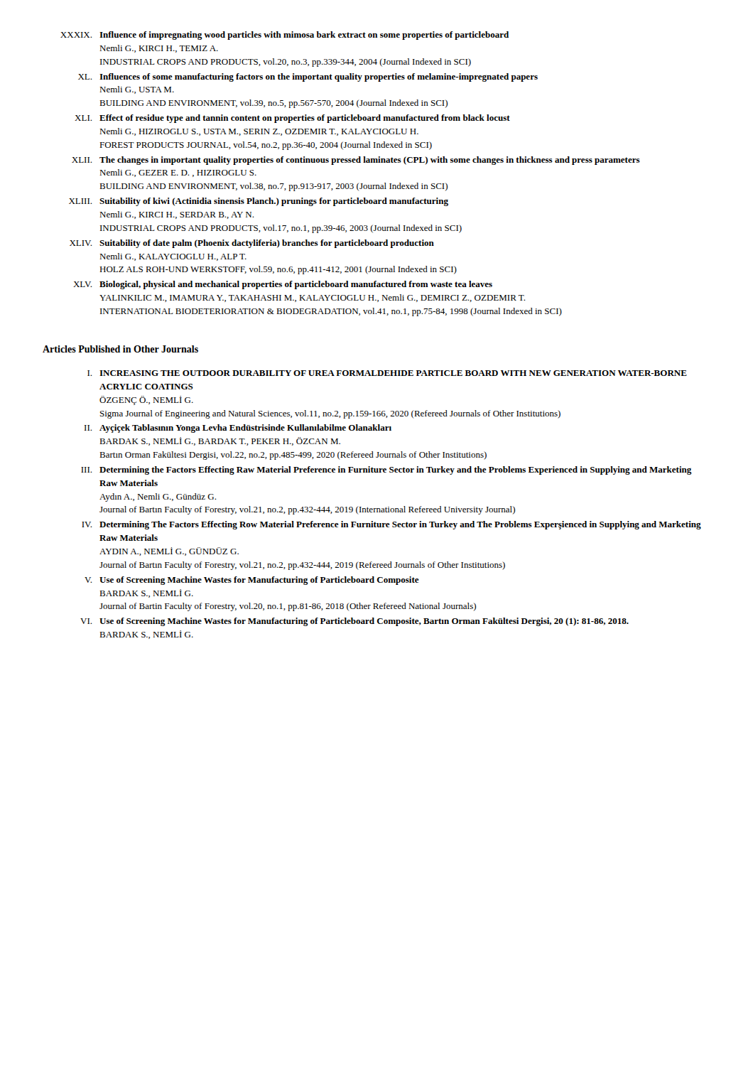XXXIX.
Influence of impregnating wood particles with mimosa bark extract on some properties of particleboard
Nemli G., KIRCI H., TEMIZ A.
INDUSTRIAL CROPS AND PRODUCTS, vol.20, no.3, pp.339-344, 2004 (Journal Indexed in SCI)
XL.
Influences of some manufacturing factors on the important quality properties of melamine-impregnated papers
Nemli G., USTA M.
BUILDING AND ENVIRONMENT, vol.39, no.5, pp.567-570, 2004 (Journal Indexed in SCI)
XLI.
Effect of residue type and tannin content on properties of particleboard manufactured from black locust
Nemli G., HIZIROGLU S., USTA M., SERIN Z., OZDEMIR T., KALAYCIOGLU H.
FOREST PRODUCTS JOURNAL, vol.54, no.2, pp.36-40, 2004 (Journal Indexed in SCI)
XLII.
The changes in important quality properties of continuous pressed laminates (CPL) with some changes in thickness and press parameters
Nemli G., GEZER E. D. , HIZIROGLU S.
BUILDING AND ENVIRONMENT, vol.38, no.7, pp.913-917, 2003 (Journal Indexed in SCI)
XLIII.
Suitability of kiwi (Actinidia sinensis Planch.) prunings for particleboard manufacturing
Nemli G., KIRCI H., SERDAR B., AY N.
INDUSTRIAL CROPS AND PRODUCTS, vol.17, no.1, pp.39-46, 2003 (Journal Indexed in SCI)
XLIV.
Suitability of date palm (Phoenix dactyliferia) branches for particleboard production
Nemli G., KALAYCIOGLU H., ALP T.
HOLZ ALS ROH-UND WERKSTOFF, vol.59, no.6, pp.411-412, 2001 (Journal Indexed in SCI)
XLV.
Biological, physical and mechanical properties of particleboard manufactured from waste tea leaves
YALINKILIC M., IMAMURA Y., TAKAHASHI M., KALAYCIOGLU H., Nemli G., DEMIRCI Z., OZDEMIR T.
INTERNATIONAL BIODETERIORATION & BIODEGRADATION, vol.41, no.1, pp.75-84, 1998 (Journal Indexed in SCI)
Articles Published in Other Journals
I.
INCREASING THE OUTDOOR DURABILITY OF UREA FORMALDEHIDE PARTICLE BOARD WITH NEW GENERATION WATER-BORNE ACRYLIC COATINGS
ÖZGENÇ Ö., NEMLİ G.
Sigma Journal of Engineering and Natural Sciences, vol.11, no.2, pp.159-166, 2020 (Refereed Journals of Other Institutions)
II.
Ayçiçek Tablasının Yonga Levha Endüstrisinde Kullanılabilme Olanakları
BARDAK S., NEMLİ G., BARDAK T., PEKER H., ÖZCAN M.
Bartın Orman Fakültesi Dergisi, vol.22, no.2, pp.485-499, 2020 (Refereed Journals of Other Institutions)
III.
Determining the Factors Effecting Raw Material Preference in Furniture Sector in Turkey and the Problems Experienced in Supplying and Marketing Raw Materials
Aydın A., Nemli G., Gündüz G.
Journal of Bartın Faculty of Forestry, vol.21, no.2, pp.432-444, 2019 (International Refereed University Journal)
IV.
Determining The Factors Effecting Row Material Preference in Furniture Sector in Turkey and The Problems Experşienced in Supplying and Marketing Raw Materials
AYDIN A., NEMLİ G., GÜNDÜZ G.
Journal of Bartın Faculty of Forestry, vol.21, no.2, pp.432-444, 2019 (Refereed Journals of Other Institutions)
V.
Use of Screening Machine Wastes for Manufacturing of Particleboard Composite
BARDAK S., NEMLİ G.
Journal of Bartin Faculty of Forestry, vol.20, no.1, pp.81-86, 2018 (Other Refereed National Journals)
VI.
Use of Screening Machine Wastes for Manufacturing of Particleboard Composite, Bartın Orman Fakültesi Dergisi, 20 (1): 81-86, 2018.
BARDAK S., NEMLİ G.